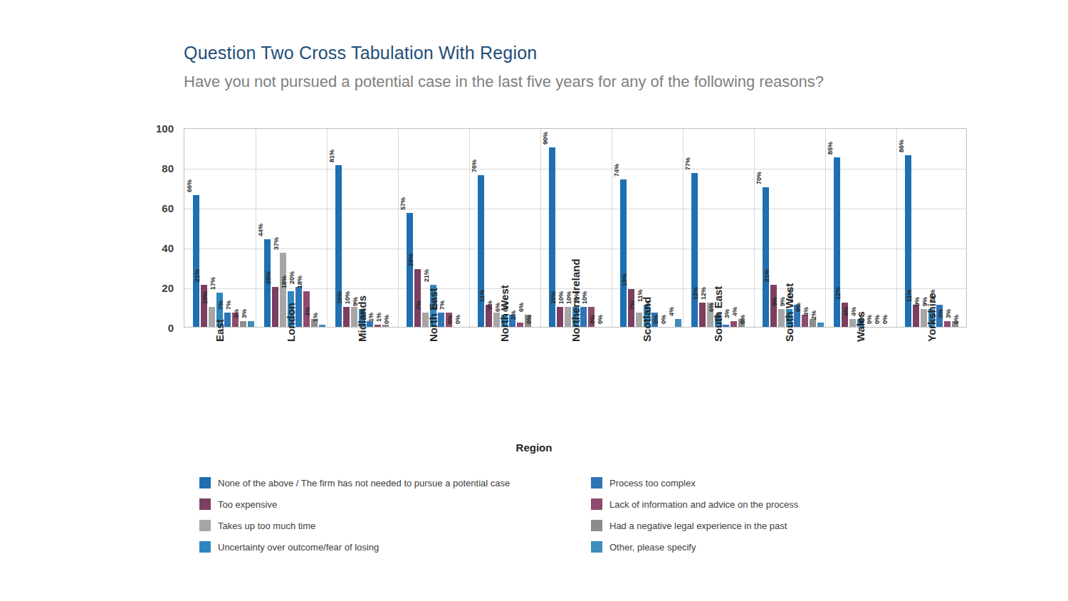Question Two Cross Tabulation With Region
Have you not pursued a potential case in the last five years for any of the following reasons?
100 80 60 40 20 0
66%
21%
10%
17%
7%
7%
3%
3%
44%
20%
37%
18%
20%
18%
4%
1%
81%
10%
10%
9%
3%
1%
1%
0%
57%
29%
7%
21%
7%
7%
0%
0%
76%
11%
7%
6%
6%
2%
6%
0%
90%
10%
10%
10%
10%
10%
0%
0%
74%
19%
7%
11%
7%
0%
0%
4%
77%
12%
12%
6%
1%
3%
4%
0%
70%
21%
9%
9%
11%
6%
4%
2%
85%
12%
4%
4%
0%
0%
0%
0%
86%
11%
9%
9%
11%
3%
3%
0%
East
London
Midlands
North East
North West
Northern Ireland
Scotland
South East
South West
Wales
Yorkshire
Region
None of the above / The firm has not needed to pursue a potential case
Process too complex
Too expensive
Lack of information and advice on the process
Takes up too much time
Had a negative legal experience in the past
Uncertainty over outcome/fear of losing
Other, please specify